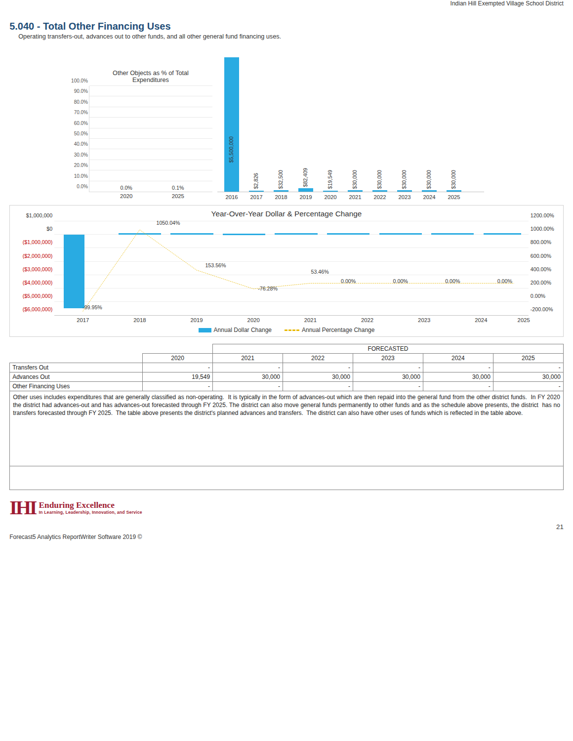Indian Hill Exempted Village School District
5.040 - Total Other Financing Uses
Operating transfers-out, advances out to other funds, and all other general fund financing uses.
Other Objects as % of Total
Expenditures
100.0%
90.0%
80.0%
70.0%
60.0%
50.0%
40.0%
30.0%
20.0%
10.0%
0.0%
0.0%
0.1%
2020
2025
$5,500,000
2016
$2,826
2017
$32,500
2018
$82,409
2019
$19,549
2020
$30,000
2021
$30,000
2022
$30,000
2023
$30,000
2024
$30,000
2025
Year-Over-Year Dollar & Percentage Change
$1,000,000
$0
($1,000,000)
($2,000,000)
($3,000,000)
($4,000,000)
($5,000,000)
($6,000,000)
1200.00%
1000.00%
800.00%
600.00%
400.00%
200.00%
0.00%
-200.00%
-99.95%
1050.04%
153.56%
-76.28%
53.46%
0.00%
0.00%
0.00%
0.00%
2017
2018
2019
2020
2021
2022
2023
2024
2025
Annual Dollar Change Annual Percentage Change
| | | FORECASTED |
| | 2020 | 2021 | 2022 | 2023 | 2024 | 2025 |
| Transfers Out | - | - | - | - | - | - |
| Advances Out | 19,549 | 30,000 | 30,000 | 30,000 | 30,000 | 30,000 |
| Other Financing Uses | - | - | - | - | - | - |
Other uses includes expenditures that are generally classified as non-operating. It is typically in the form of advances-out which are then repaid into the general fund from the other district funds. In FY 2020 the district had advances-out and has advances-out forecasted through FY 2025. The district can also move general funds permanently to other funds and as the schedule above presents, the district has no transfers forecasted through FY 2025. The table above presents the district's planned advances and transfers. The district can also have other uses of funds which is reflected in the table above.
IHI
Enduring Excellence
In Learning, Leadership, Innovation, and Service
21
Forecast5 Analytics ReportWriter Software 2019 ©